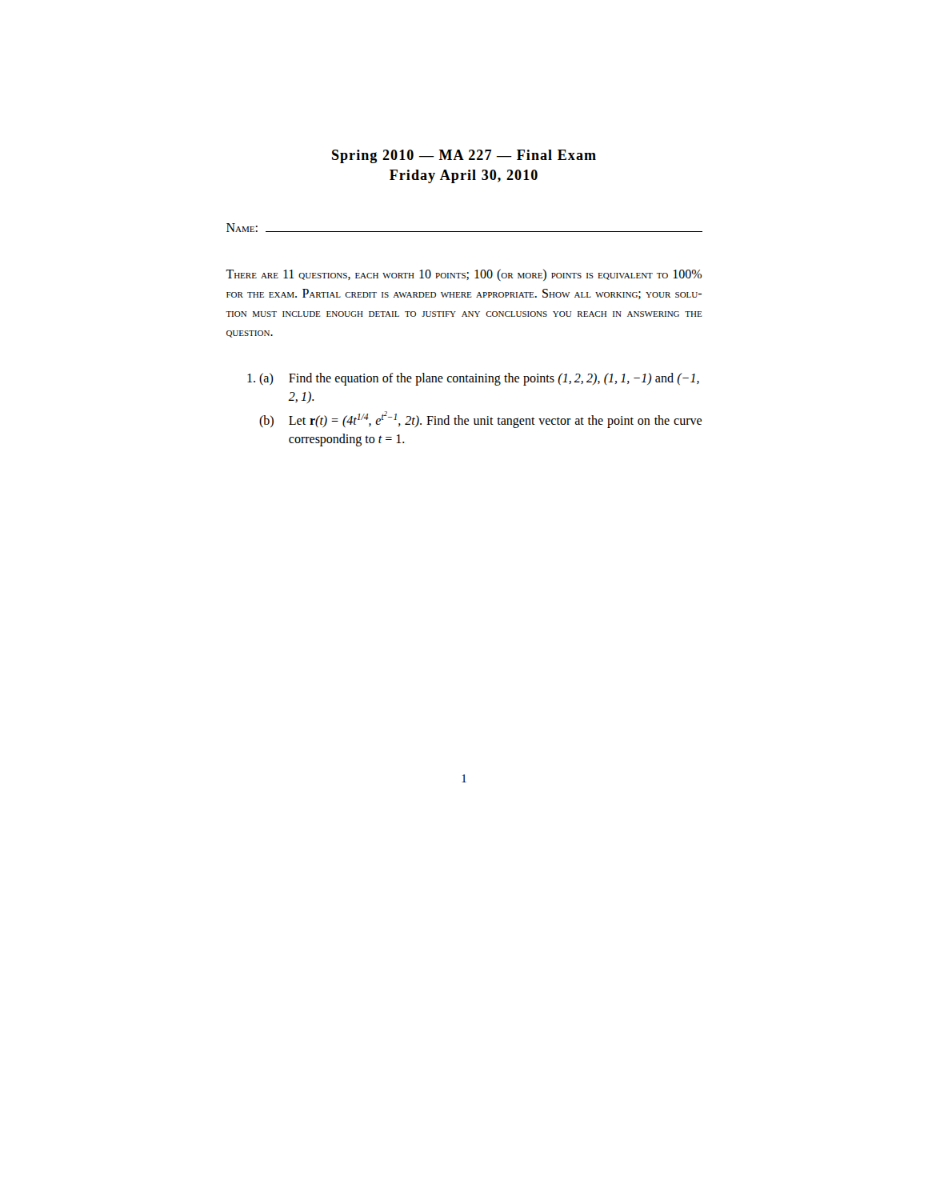Spring 2010 — MA 227 — Final Exam Friday April 30, 2010
Name:
There are 11 questions, each worth 10 points; 100 (or more) points is equivalent to 100% for the exam. Partial credit is awarded where appropriate. Show all working; your solution must include enough detail to justify any conclusions you reach in answering the question.
Find the equation of the plane containing the points (1, 2, 2), (1, 1, −1) and (−1, 2, 1).
Let r(t) = (4t1/4, et2−1, 2t). Find the unit tangent vector at the point on the curve corresponding to t = 1.
1